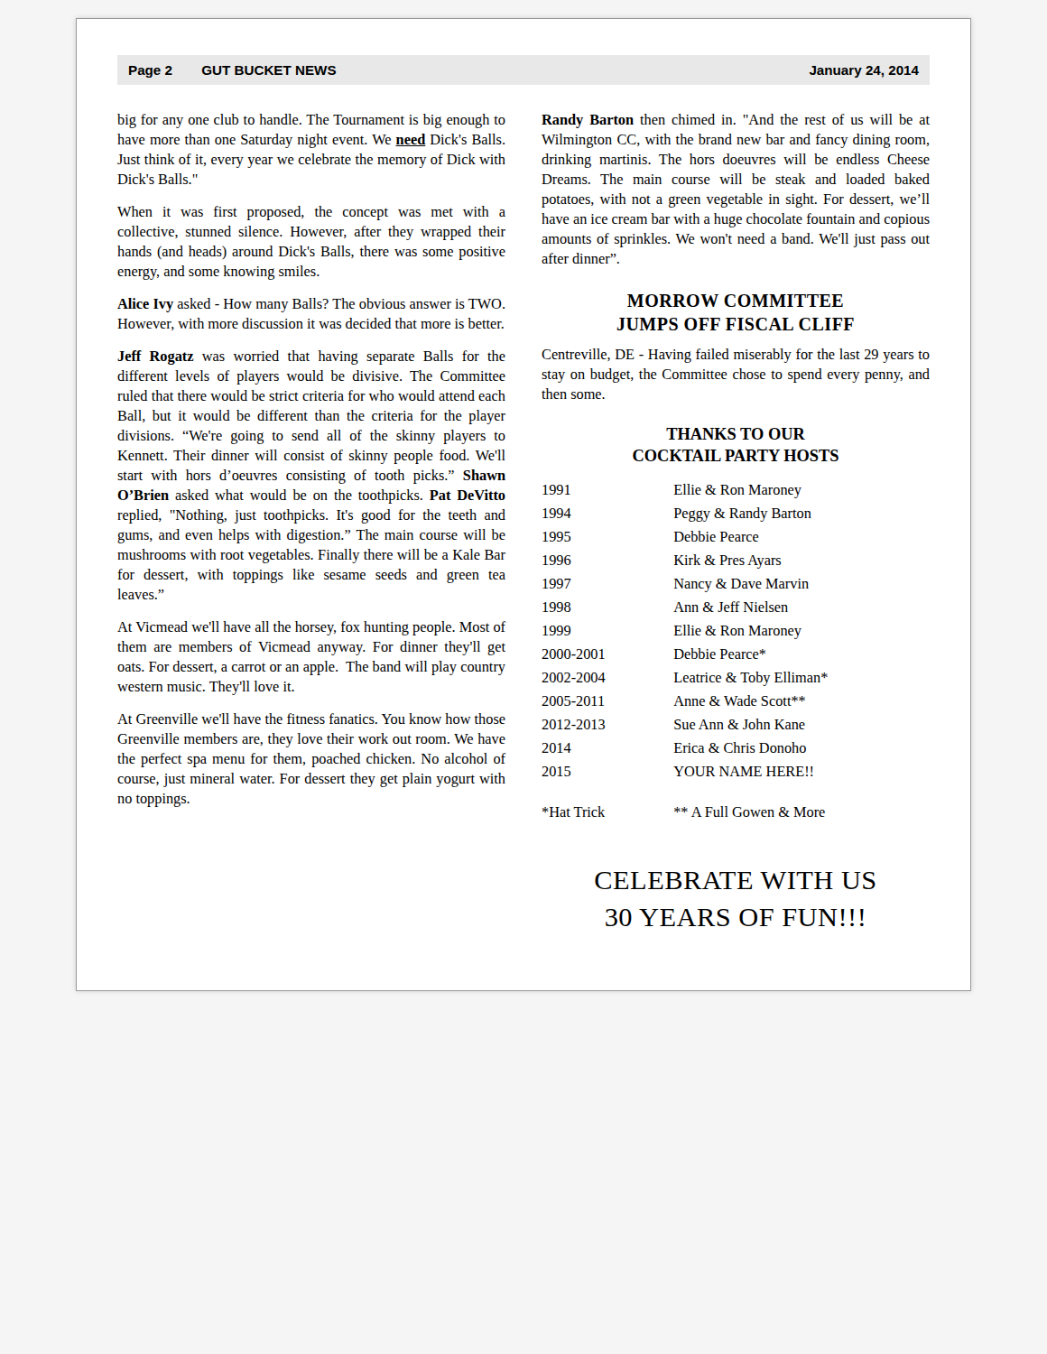Page 2 GUT BUCKET NEWS
January 24, 2014
big for any one club to handle. The Tournament is big enough to have more than one Saturday night event. We need Dick's Balls. Just think of it, every year we celebrate the memory of Dick with Dick's Balls."
When it was first proposed, the concept was met with a collective, stunned silence. However, after they wrapped their hands (and heads) around Dick's Balls, there was some positive energy, and some knowing smiles.
Alice Ivy asked - How many Balls? The obvious answer is TWO. However, with more discussion it was decided that more is better.
Jeff Rogatz was worried that having separate Balls for the different levels of players would be divisive. The Committee ruled that there would be strict criteria for who would attend each Ball, but it would be different than the criteria for the player divisions. “We're going to send all of the skinny players to Kennett. Their dinner will consist of skinny people food. We'll start with hors d’oeuvres consisting of tooth picks.” Shawn O’Brien asked what would be on the toothpicks. Pat DeVitto replied, "Nothing, just toothpicks. It's good for the teeth and gums, and even helps with digestion.” The main course will be mushrooms with root vegetables. Finally there will be a Kale Bar for dessert, with toppings like sesame seeds and green tea leaves.”
At Vicmead we'll have all the horsey, fox hunting people. Most of them are members of Vicmead anyway. For dinner they'll get oats. For dessert, a carrot or an apple. The band will play country western music. They'll love it.
At Greenville we'll have the fitness fanatics. You know how those Greenville members are, they love their work out room. We have the perfect spa menu for them, poached chicken. No alcohol of course, just mineral water. For dessert they get plain yogurt with no toppings.
Randy Barton then chimed in. "And the rest of us will be at Wilmington CC, with the brand new bar and fancy dining room, drinking martinis. The hors doeuvres will be endless Cheese Dreams. The main course will be steak and loaded baked potatoes, with not a green vegetable in sight. For dessert, we’ll have an ice cream bar with a huge chocolate fountain and copious amounts of sprinkles. We won't need a band. We'll just pass out after dinner”.
MORROW COMMITTEE
JUMPS OFF FISCAL CLIFF
Centreville, DE - Having failed miserably for the last 29 years to stay on budget, the Committee chose to spend every penny, and then some.
THANKS TO OUR
COCKTAIL PARTY HOSTS
| 1991 | Ellie & Ron Maroney |
| 1994 | Peggy & Randy Barton |
| 1995 | Debbie Pearce |
| 1996 | Kirk & Pres Ayars |
| 1997 | Nancy & Dave Marvin |
| 1998 | Ann & Jeff Nielsen |
| 1999 | Ellie & Ron Maroney |
| 2000-2001 | Debbie Pearce* |
| 2002-2004 | Leatrice & Toby Elliman* |
| 2005-2011 | Anne & Wade Scott** |
| 2012-2013 | Sue Ann & John Kane |
| 2014 | Erica & Chris Donoho |
| 2015 | YOUR NAME HERE!! |
*Hat Trick
** A Full Gowen & More
CELEBRATE WITH US
30 YEARS OF FUN!!!